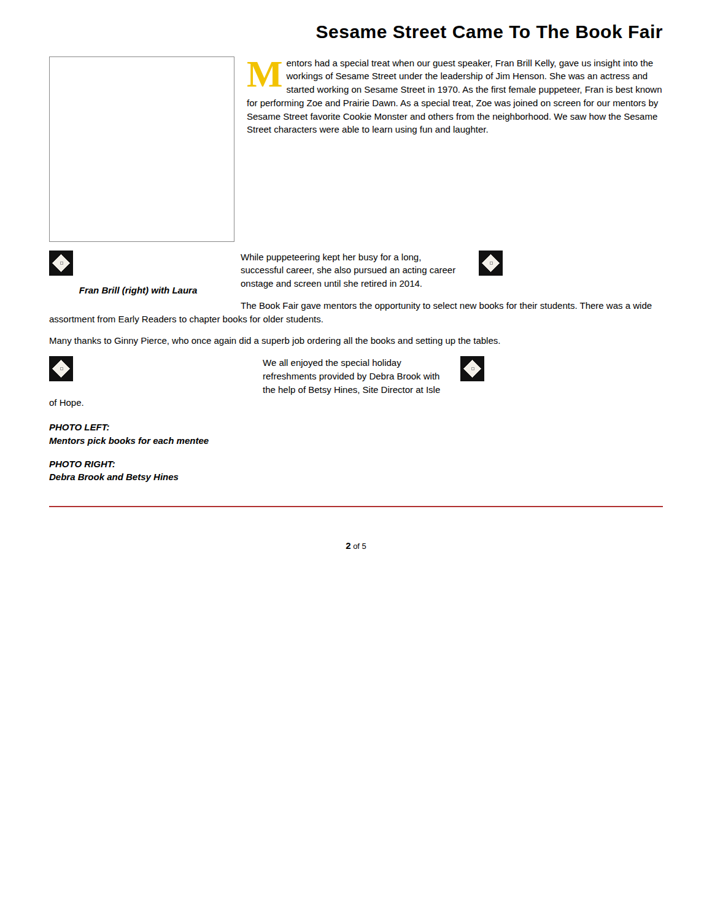Sesame Street Came To The Book Fair
Mentors had a special treat when our guest speaker, Fran Brill Kelly, gave us insight into the workings of Sesame Street under the leadership of Jim Henson. She was an actress and started working on Sesame Street in 1970. As the first female puppeteer, Fran is best known for performing Zoe and Prairie Dawn. As a special treat, Zoe was joined on screen for our mentors by Sesame Street favorite Cookie Monster and others from the neighborhood. We saw how the Sesame Street characters were able to learn using fun and laughter.
Fran Brill (right) with Laura
While puppeteering kept her busy for a long, successful career, she also pursued an acting career onstage and screen until she retired in 2014.
The Book Fair gave mentors the opportunity to select new books for their students. There was a wide assortment from Early Readers to chapter books for older students.
Many thanks to Ginny Pierce, who once again did a superb job ordering all the books and setting up the tables.
We all enjoyed the special holiday refreshments provided by Debra Brook with the help of Betsy Hines, Site Director at Isle of Hope.
PHOTO LEFT:
Mentors pick books for each mentee
PHOTO RIGHT:
Debra Brook and Betsy Hines
2 of 5